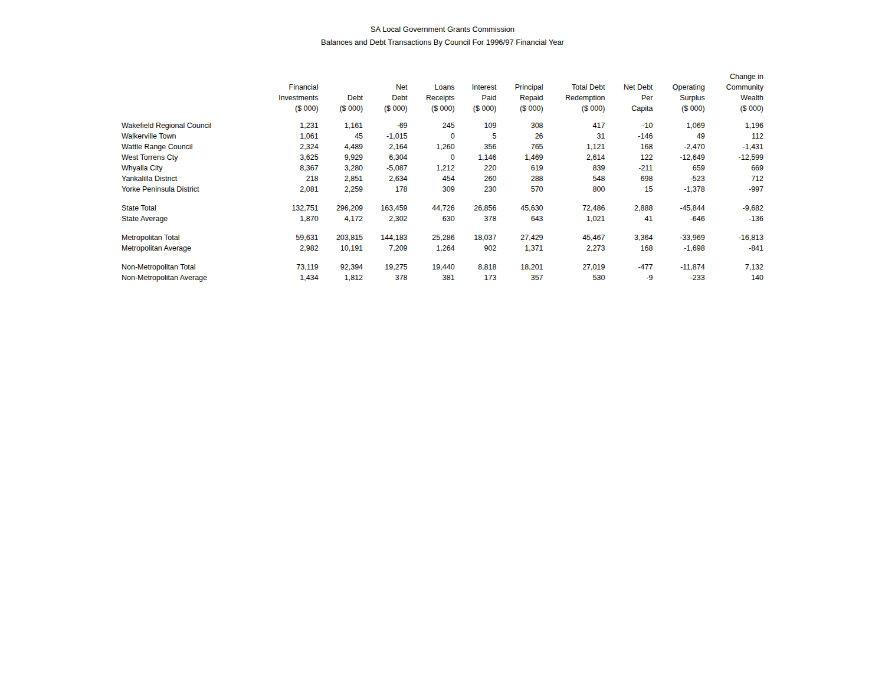SA Local Government Grants Commission
Balances and Debt Transactions By Council For 1996/97 Financial Year
| | Financial Investments ($ 000) | Debt ($ 000) | Net Debt ($ 000) | Loans Receipts ($ 000) | Interest Paid ($ 000) | Principal Repaid ($ 000) | Total Debt Redemption ($ 000) | Net Debt Per Capita | Operating Surplus ($ 000) | Change in Community Wealth ($ 000) |
| --- | --- | --- | --- | --- | --- | --- | --- | --- | --- | --- |
| Wakefield Regional Council | 1,231 | 1,161 | -69 | 245 | 109 | 308 | 417 | -10 | 1,069 | 1,196 |
| Walkerville Town | 1,061 | 45 | -1,015 | 0 | 5 | 26 | 31 | -146 | 49 | 112 |
| Wattle Range Council | 2,324 | 4,489 | 2,164 | 1,260 | 356 | 765 | 1,121 | 168 | -2,470 | -1,431 |
| West Torrens Cty | 3,625 | 9,929 | 6,304 | 0 | 1,146 | 1,469 | 2,614 | 122 | -12,649 | -12,599 |
| Whyalla City | 8,367 | 3,280 | -5,087 | 1,212 | 220 | 619 | 839 | -211 | 659 | 669 |
| Yankalilla District | 218 | 2,851 | 2,634 | 454 | 260 | 288 | 548 | 698 | -523 | 712 |
| Yorke Peninsula District | 2,081 | 2,259 | 178 | 309 | 230 | 570 | 800 | 15 | -1,378 | -997 |
| State Total | 132,751 | 296,209 | 163,459 | 44,726 | 26,856 | 45,630 | 72,486 | 2,888 | -45,844 | -9,682 |
| State Average | 1,870 | 4,172 | 2,302 | 630 | 378 | 643 | 1,021 | 41 | -646 | -136 |
| Metropolitan Total | 59,631 | 203,815 | 144,183 | 25,286 | 18,037 | 27,429 | 45,467 | 3,364 | -33,969 | -16,813 |
| Metropolitan Average | 2,982 | 10,191 | 7,209 | 1,264 | 902 | 1,371 | 2,273 | 168 | -1,698 | -841 |
| Non-Metropolitan Total | 73,119 | 92,394 | 19,275 | 19,440 | 8,818 | 18,201 | 27,019 | -477 | -11,874 | 7,132 |
| Non-Metropolitan Average | 1,434 | 1,812 | 378 | 381 | 173 | 357 | 530 | -9 | -233 | 140 |